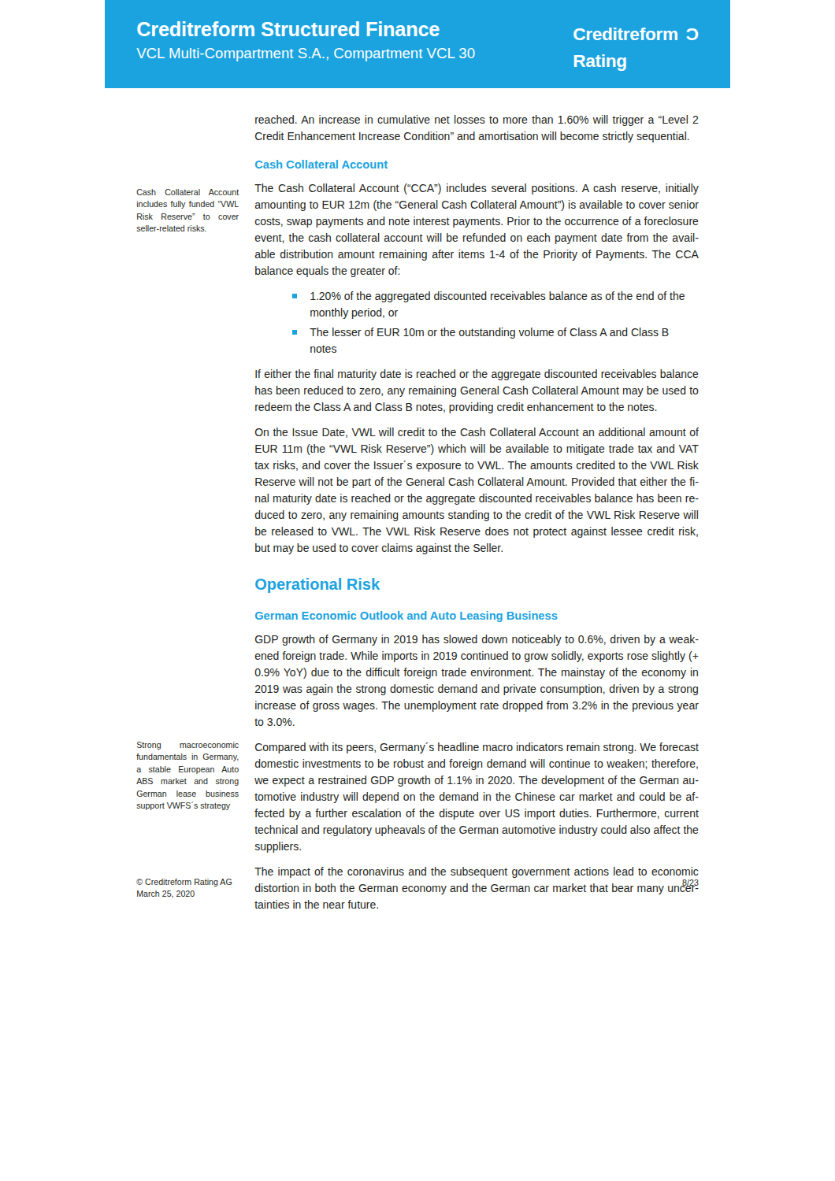Creditreform Structured Finance
VCL Multi-Compartment S.A., Compartment VCL 30
Creditreform C
Rating
Cash Collateral Account includes fully funded “VWL Risk Reserve” to cover seller-related risks.
Strong macroeconomic fundamentals in Germany, a stable European Auto ABS market and strong German lease business support VWFS´s strategy
reached. An increase in cumulative net losses to more than 1.60% will trigger a “Level 2 Credit Enhancement Increase Condition” and amortisation will become strictly sequential.
Cash Collateral Account
The Cash Collateral Account (“CCA”) includes several positions. A cash reserve, initially amounting to EUR 12m (the “General Cash Collateral Amount”) is available to cover senior costs, swap payments and note interest payments. Prior to the occurrence of a foreclosure event, the cash collateral account will be refunded on each payment date from the available distribution amount remaining after items 1-4 of the Priority of Payments. The CCA balance equals the greater of:
1.20% of the aggregated discounted receivables balance as of the end of the monthly period, or
The lesser of EUR 10m or the outstanding volume of Class A and Class B notes
If either the final maturity date is reached or the aggregate discounted receivables balance has been reduced to zero, any remaining General Cash Collateral Amount may be used to redeem the Class A and Class B notes, providing credit enhancement to the notes.
On the Issue Date, VWL will credit to the Cash Collateral Account an additional amount of EUR 11m (the “VWL Risk Reserve”) which will be available to mitigate trade tax and VAT tax risks, and cover the Issuer´s exposure to VWL. The amounts credited to the VWL Risk Reserve will not be part of the General Cash Collateral Amount. Provided that either the final maturity date is reached or the aggregate discounted receivables balance has been reduced to zero, any remaining amounts standing to the credit of the VWL Risk Reserve will be released to VWL. The VWL Risk Reserve does not protect against lessee credit risk, but may be used to cover claims against the Seller.
Operational Risk
German Economic Outlook and Auto Leasing Business
GDP growth of Germany in 2019 has slowed down noticeably to 0.6%, driven by a weakened foreign trade. While imports in 2019 continued to grow solidly, exports rose slightly (+ 0.9% YoY) due to the difficult foreign trade environment. The mainstay of the economy in 2019 was again the strong domestic demand and private consumption, driven by a strong increase of gross wages. The unemployment rate dropped from 3.2% in the previous year to 3.0%.
Compared with its peers, Germany´s headline macro indicators remain strong. We forecast domestic investments to be robust and foreign demand will continue to weaken; therefore, we expect a restrained GDP growth of 1.1% in 2020. The development of the German automotive industry will depend on the demand in the Chinese car market and could be affected by a further escalation of the dispute over US import duties. Furthermore, current technical and regulatory upheavals of the German automotive industry could also affect the suppliers.
The impact of the coronavirus and the subsequent government actions lead to economic distortion in both the German economy and the German car market that bear many uncertainties in the near future.
© Creditreform Rating AG
March 25, 2020
8/23